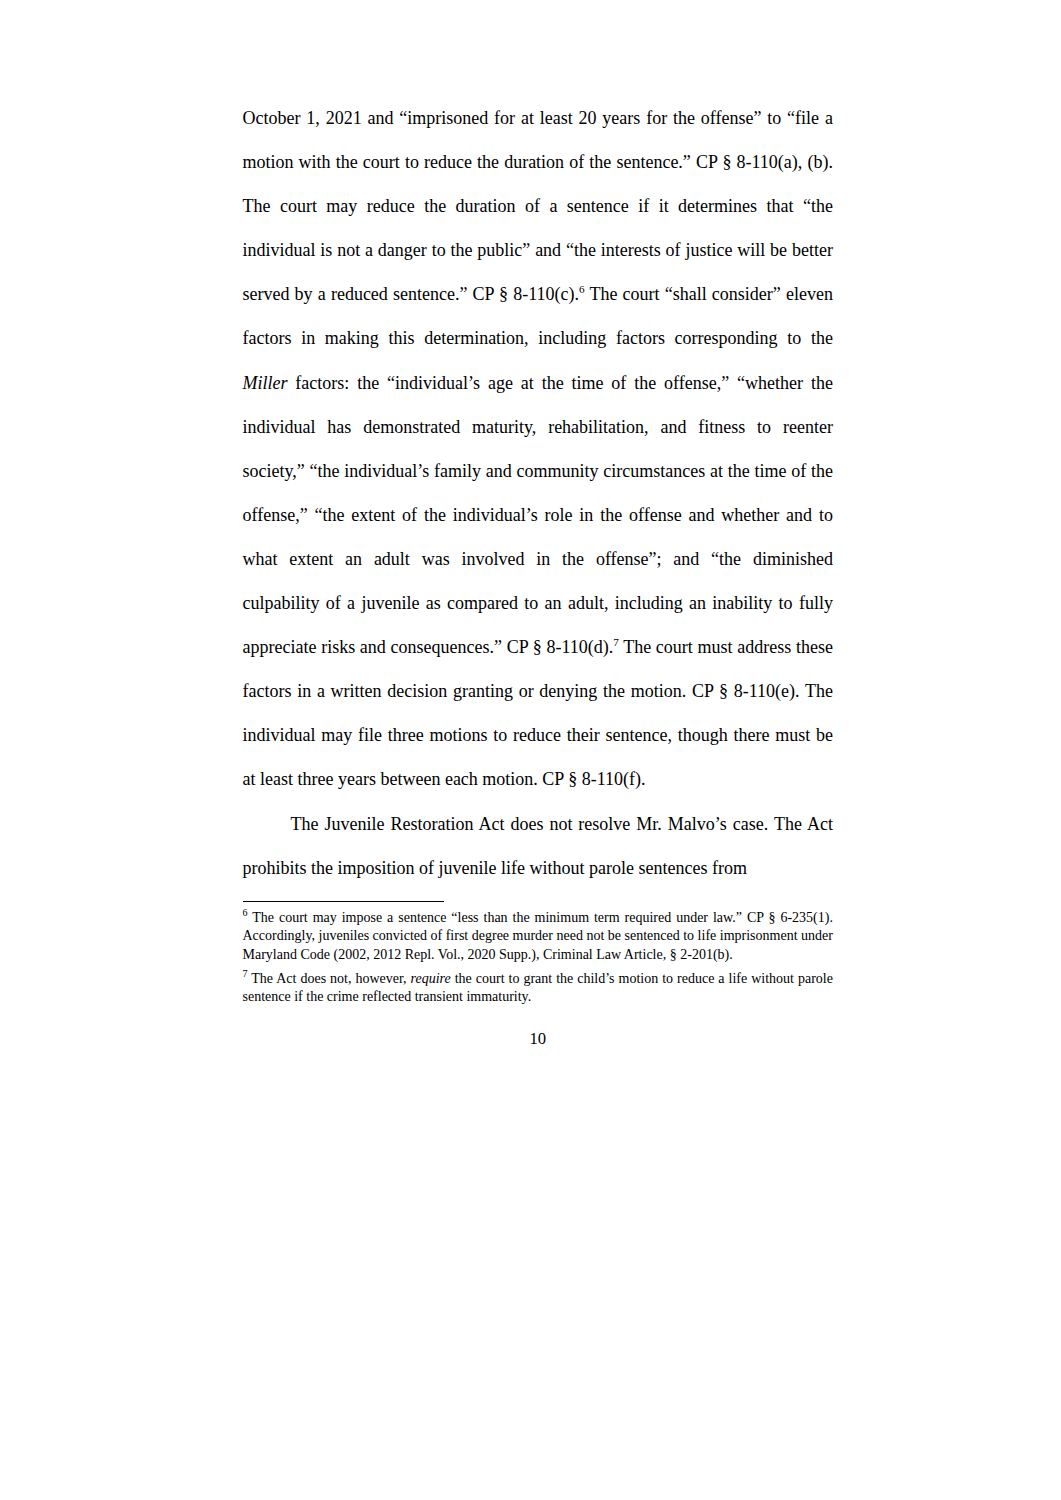October 1, 2021 and “imprisoned for at least 20 years for the offense” to “file a motion with the court to reduce the duration of the sentence.” CP § 8-110(a), (b). The court may reduce the duration of a sentence if it determines that “the individual is not a danger to the public” and “the interests of justice will be better served by a reduced sentence.” CP § 8-110(c).6 The court “shall consider” eleven factors in making this determination, including factors corresponding to the Miller factors: the “individual’s age at the time of the offense,” “whether the individual has demonstrated maturity, rehabilitation, and fitness to reenter society,” “the individual’s family and community circumstances at the time of the offense,” “the extent of the individual’s role in the offense and whether and to what extent an adult was involved in the offense”; and “the diminished culpability of a juvenile as compared to an adult, including an inability to fully appreciate risks and consequences.” CP § 8-110(d).7 The court must address these factors in a written decision granting or denying the motion. CP § 8-110(e). The individual may file three motions to reduce their sentence, though there must be at least three years between each motion. CP § 8-110(f).
The Juvenile Restoration Act does not resolve Mr. Malvo’s case. The Act prohibits the imposition of juvenile life without parole sentences from
6 The court may impose a sentence “less than the minimum term required under law.” CP § 6-235(1). Accordingly, juveniles convicted of first degree murder need not be sentenced to life imprisonment under Maryland Code (2002, 2012 Repl. Vol., 2020 Supp.), Criminal Law Article, § 2-201(b).
7 The Act does not, however, require the court to grant the child’s motion to reduce a life without parole sentence if the crime reflected transient immaturity.
10